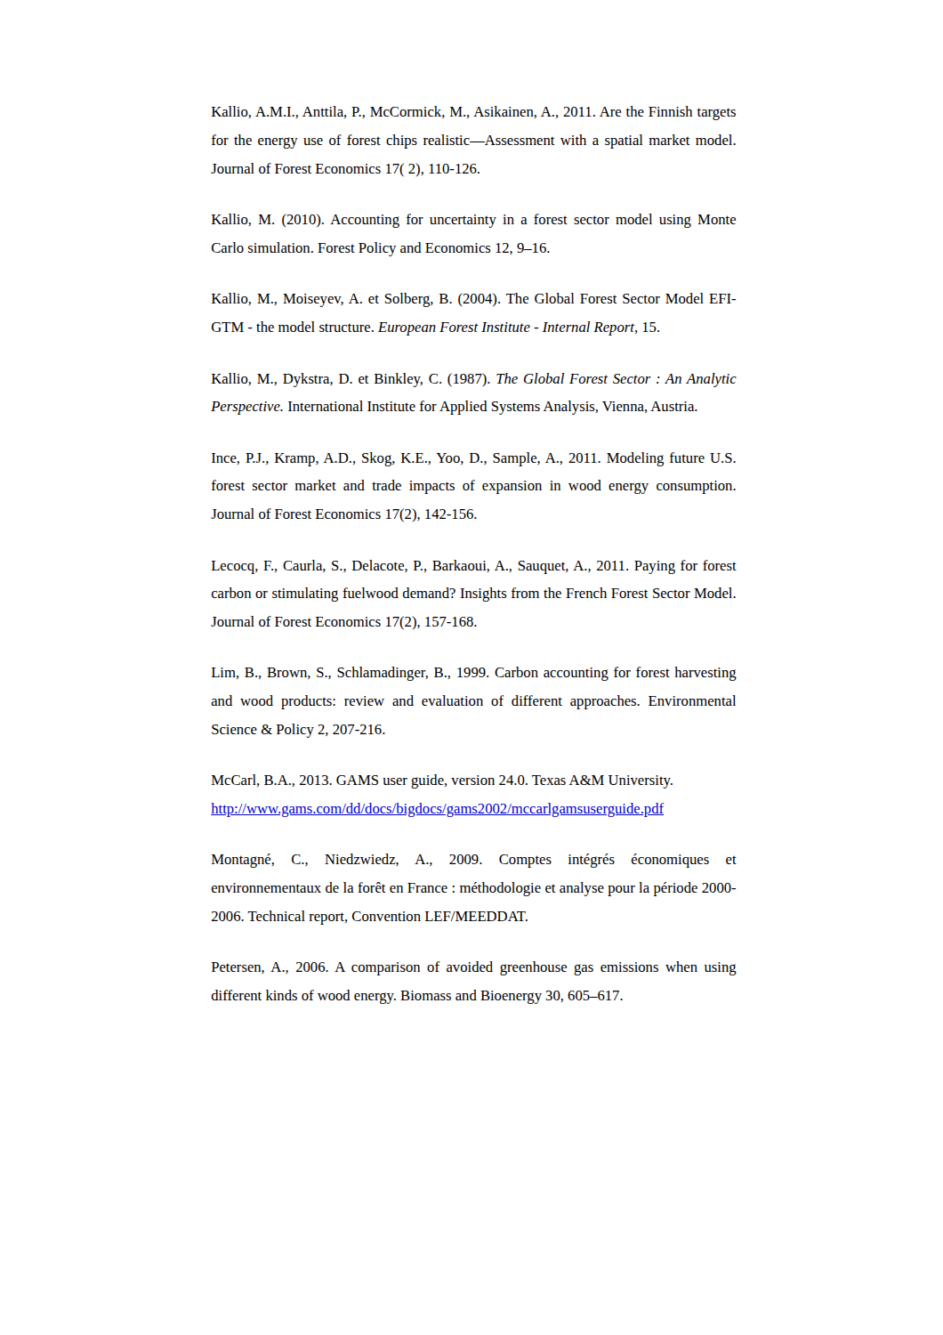Kallio, A.M.I., Anttila, P., McCormick, M., Asikainen, A., 2011. Are the Finnish targets for the energy use of forest chips realistic—Assessment with a spatial market model. Journal of Forest Economics 17( 2), 110-126.
Kallio, M. (2010). Accounting for uncertainty in a forest sector model using Monte Carlo simulation. Forest Policy and Economics 12, 9–16.
Kallio, M., Moiseyev, A. et Solberg, B. (2004). The Global Forest Sector Model EFI-GTM - the model structure. European Forest Institute - Internal Report, 15.
Kallio, M., Dykstra, D. et Binkley, C. (1987). The Global Forest Sector : An Analytic Perspective. International Institute for Applied Systems Analysis, Vienna, Austria.
Ince, P.J., Kramp, A.D., Skog, K.E., Yoo, D., Sample, A., 2011. Modeling future U.S. forest sector market and trade impacts of expansion in wood energy consumption. Journal of Forest Economics 17(2), 142-156.
Lecocq, F., Caurla, S., Delacote, P., Barkaoui, A., Sauquet, A., 2011. Paying for forest carbon or stimulating fuelwood demand? Insights from the French Forest Sector Model. Journal of Forest Economics 17(2), 157-168.
Lim, B., Brown, S., Schlamadinger, B., 1999. Carbon accounting for forest harvesting and wood products: review and evaluation of different approaches. Environmental Science & Policy 2, 207-216.
McCarl, B.A., 2013. GAMS user guide, version 24.0. Texas A&M University.
http://www.gams.com/dd/docs/bigdocs/gams2002/mccarlgamsuserguide.pdf
Montagné, C., Niedzwiedz, A., 2009. Comptes intégrés économiques et environnementaux de la forêt en France : méthodologie et analyse pour la période 2000-2006. Technical report, Convention LEF/MEEDDAT.
Petersen, A., 2006. A comparison of avoided greenhouse gas emissions when using different kinds of wood energy. Biomass and Bioenergy 30, 605–617.